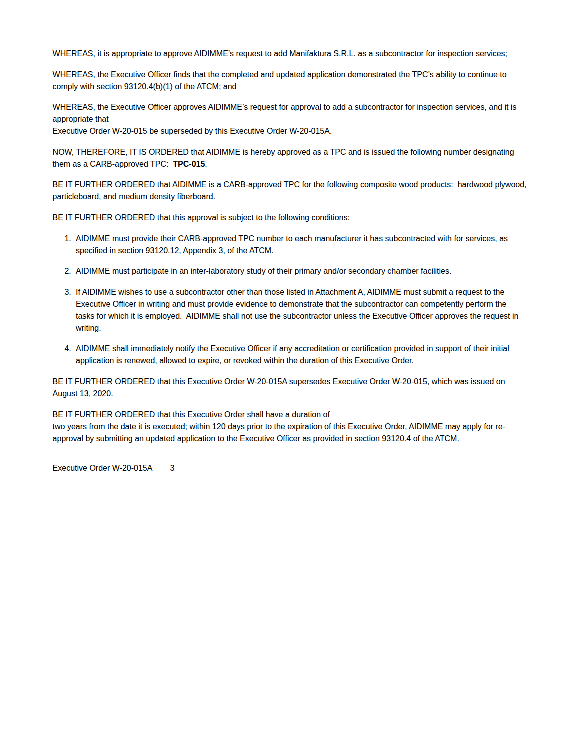WHEREAS, it is appropriate to approve AIDIMME’s request to add Manifaktura S.R.L. as a subcontractor for inspection services;
WHEREAS, the Executive Officer finds that the completed and updated application demonstrated the TPC’s ability to continue to comply with section 93120.4(b)(1) of the ATCM; and
WHEREAS, the Executive Officer approves AIDIMME’s request for approval to add a subcontractor for inspection services, and it is appropriate that
Executive Order W-20-015 be superseded by this Executive Order W-20-015A.
NOW, THEREFORE, IT IS ORDERED that AIDIMME is hereby approved as a TPC and is issued the following number designating them as a CARB-approved TPC: TPC-015.
BE IT FURTHER ORDERED that AIDIMME is a CARB-approved TPC for the following composite wood products: hardwood plywood, particleboard, and medium density fiberboard.
BE IT FURTHER ORDERED that this approval is subject to the following conditions:
AIDIMME must provide their CARB-approved TPC number to each manufacturer it has subcontracted with for services, as specified in section 93120.12, Appendix 3, of the ATCM.
AIDIMME must participate in an inter-laboratory study of their primary and/or secondary chamber facilities.
If AIDIMME wishes to use a subcontractor other than those listed in Attachment A, AIDIMME must submit a request to the Executive Officer in writing and must provide evidence to demonstrate that the subcontractor can competently perform the tasks for which it is employed. AIDIMME shall not use the subcontractor unless the Executive Officer approves the request in writing.
AIDIMME shall immediately notify the Executive Officer if any accreditation or certification provided in support of their initial application is renewed, allowed to expire, or revoked within the duration of this Executive Order.
BE IT FURTHER ORDERED that this Executive Order W-20-015A supersedes Executive Order W-20-015, which was issued on August 13, 2020.
BE IT FURTHER ORDERED that this Executive Order shall have a duration of
two years from the date it is executed; within 120 days prior to the expiration of this Executive Order, AIDIMME may apply for re-approval by submitting an updated application to the Executive Officer as provided in section 93120.4 of the ATCM.
Executive Order W-20-015A 3